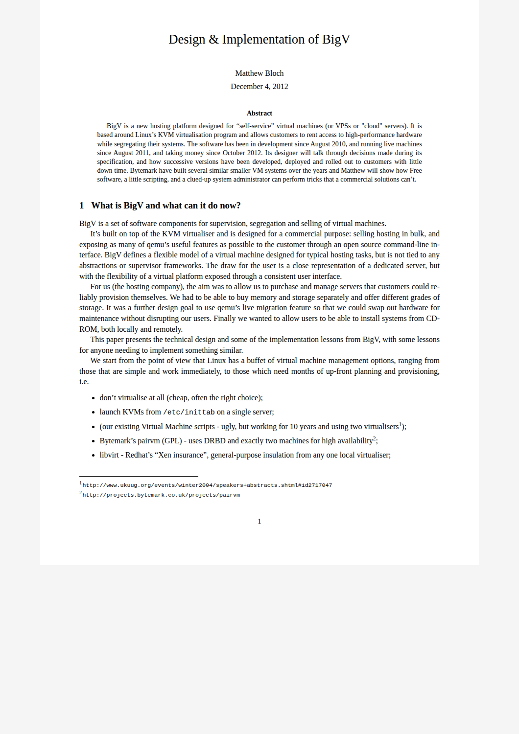Design & Implementation of BigV
Matthew Bloch
December 4, 2012
Abstract
BigV is a new hosting platform designed for “self-service” virtual machines (or VPSs or "cloud" servers). It is based around Linux’s KVM virtualisation program and allows customers to rent access to high-performance hardware while segregating their systems. The software has been in development since August 2010, and running live machines since August 2011, and taking money since October 2012. Its designer will talk through decisions made during its specification, and how successive versions have been developed, deployed and rolled out to customers with little down time. Bytemark have built several similar smaller VM systems over the years and Matthew will show how Free software, a little scripting, and a clued-up system administrator can perform tricks that a commercial solutions can’t.
1 What is BigV and what can it do now?
BigV is a set of software components for supervision, segregation and selling of virtual machines.
It’s built on top of the KVM virtualiser and is designed for a commercial purpose: selling hosting in bulk, and exposing as many of qemu’s useful features as possible to the customer through an open source command-line interface. BigV defines a flexible model of a virtual machine designed for typical hosting tasks, but is not tied to any abstractions or supervisor frameworks. The draw for the user is a close representation of a dedicated server, but with the flexibility of a virtual platform exposed through a consistent user interface.
For us (the hosting company), the aim was to allow us to purchase and manage servers that customers could reliably provision themselves. We had to be able to buy memory and storage separately and offer different grades of storage. It was a further design goal to use qemu’s live migration feature so that we could swap out hardware for maintenance without disrupting our users. Finally we wanted to allow users to be able to install systems from CD-ROM, both locally and remotely.
This paper presents the technical design and some of the implementation lessons from BigV, with some lessons for anyone needing to implement something similar.
We start from the point of view that Linux has a buffet of virtual machine management options, ranging from those that are simple and work immediately, to those which need months of up-front planning and provisioning, i.e.
don’t virtualise at all (cheap, often the right choice);
launch KVMs from /etc/inittab on a single server;
(our existing Virtual Machine scripts - ugly, but working for 10 years and using two virtualisers1);
Bytemark’s pairvm (GPL) - uses DRBD and exactly two machines for high availability2;
libvirt - Redhat’s “Xen insurance”, general-purpose insulation from any one local virtualiser;
1 http://www.ukuug.org/events/winter2004/speakers+abstracts.shtml#id2717047
2 http://projects.bytemark.co.uk/projects/pairvm
1